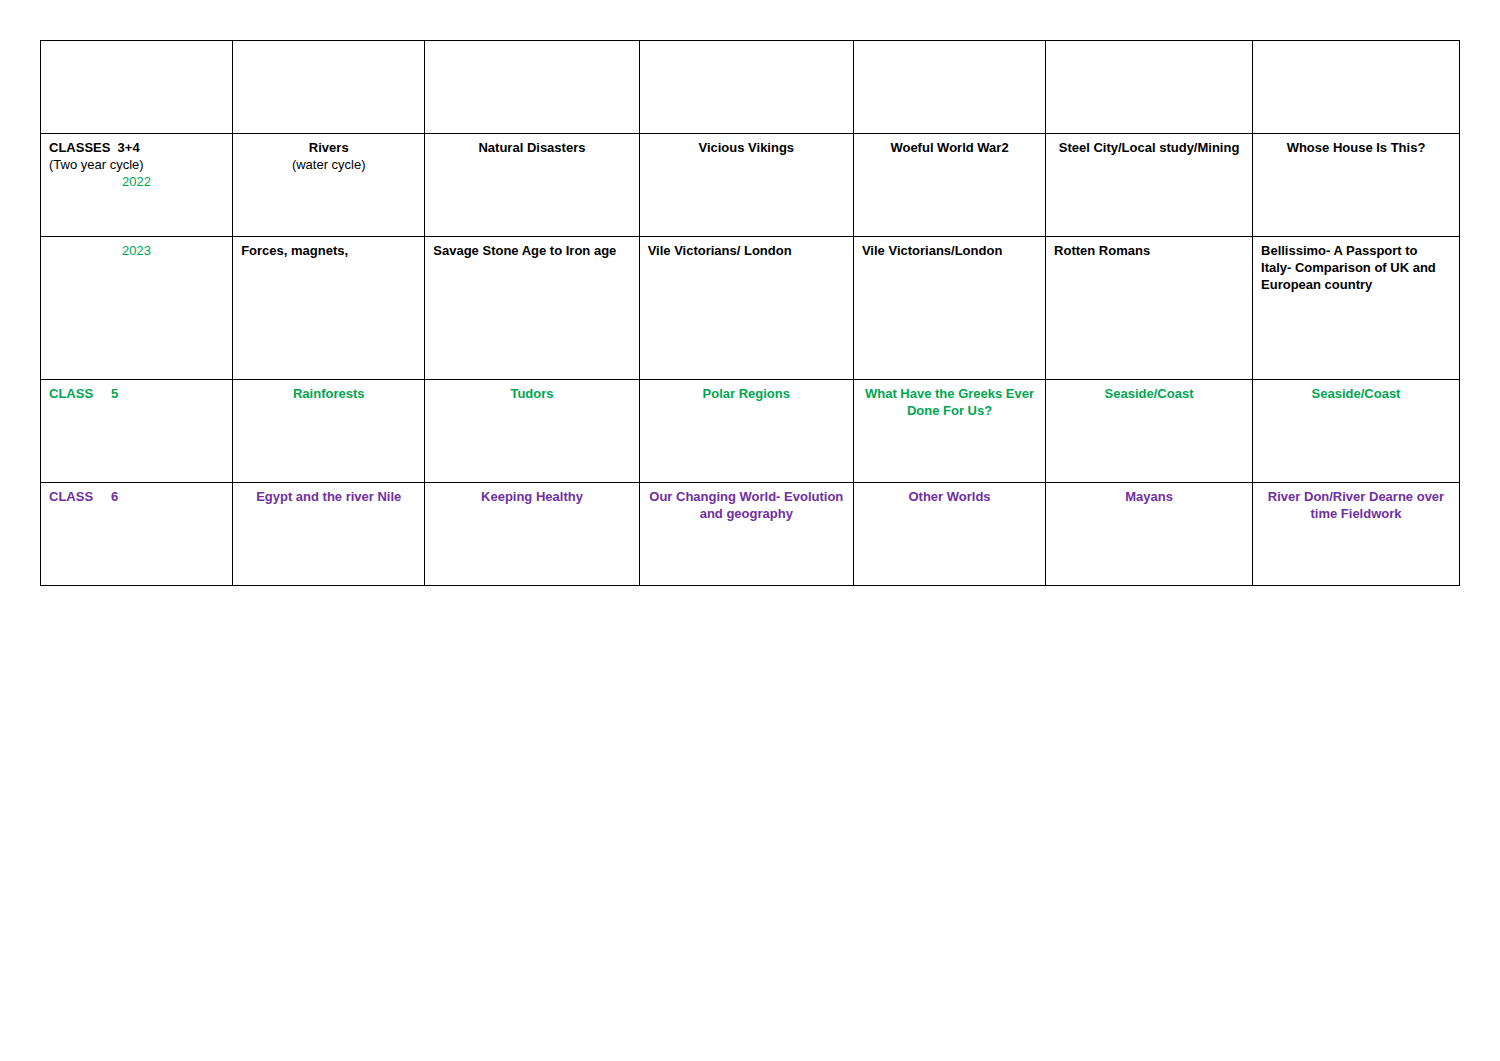| CLASSES 3+4 (Two year cycle) 2022 | Rivers (water cycle) | Natural Disasters | Vicious Vikings | Woeful World War2 | Steel City/Local study/Mining | Whose House Is This? |
| 2023 | Forces, magnets, | Savage Stone Age to Iron age | Vile Victorians/ London | Vile Victorians/London | Rotten Romans | Bellissimo- A Passport to Italy- Comparison of UK and European country |
| CLASS 5 | Rainforests | Tudors | Polar Regions | What Have the Greeks Ever Done For Us? | Seaside/Coast | Seaside/Coast |
| CLASS 6 | Egypt and the river Nile | Keeping Healthy | Our Changing World- Evolution and geography | Other Worlds | Mayans | River Don/River Dearne over time Fieldwork |